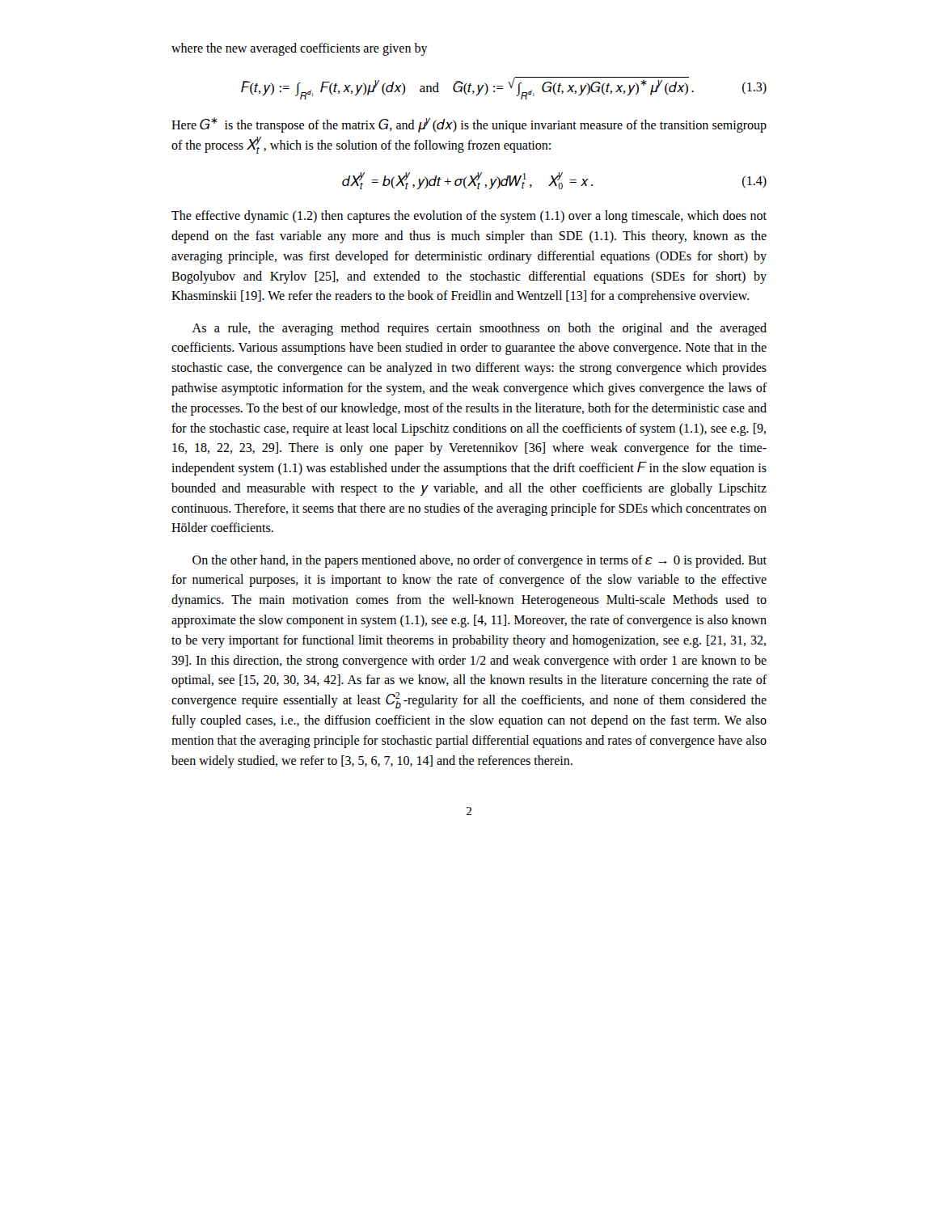where the new averaged coefficients are given by
F¯ (t,y) := ∫Rd1 F(t,x,y) μy(dx) and G¯ (t,y) := ∫Rd1 G(t,x,y) G(t,x,y)∗ μy(dx) . (1.3)
Here G∗ is the transpose of the matrix G, and μy(dx) is the unique invariant measure of the transition semigroup of the process Xty, which is the solution of the following frozen equation:
dXty = b(Xty,y)dt + σ(Xty,y) dWt1 , X0y=x. (1.4)
The effective dynamic (1.2) then captures the evolution of the system (1.1) over a long timescale, which does not depend on the fast variable any more and thus is much simpler than SDE (1.1). This theory, known as the averaging principle, was first developed for deterministic ordinary differential equations (ODEs for short) by Bogolyubov and Krylov [25], and extended to the stochastic differential equations (SDEs for short) by Khasminskii [19]. We refer the readers to the book of Freidlin and Wentzell [13] for a comprehensive overview.
As a rule, the averaging method requires certain smoothness on both the original and the averaged coefficients. Various assumptions have been studied in order to guarantee the above convergence. Note that in the stochastic case, the convergence can be analyzed in two different ways: the strong convergence which provides pathwise asymptotic information for the system, and the weak convergence which gives convergence the laws of the processes. To the best of our knowledge, most of the results in the literature, both for the deterministic case and for the stochastic case, require at least local Lipschitz conditions on all the coefficients of system (1.1), see e.g. [9, 16, 18, 22, 23, 29]. There is only one paper by Veretennikov [36] where weak convergence for the time-independent system (1.1) was established under the assumptions that the drift coefficient F in the slow equation is bounded and measurable with respect to the y variable, and all the other coefficients are globally Lipschitz continuous. Therefore, it seems that there are no studies of the averaging principle for SDEs which concentrates on Hölder coefficients.
On the other hand, in the papers mentioned above, no order of convergence in terms of ε→0 is provided. But for numerical purposes, it is important to know the rate of convergence of the slow variable to the effective dynamics. The main motivation comes from the well-known Heterogeneous Multi-scale Methods used to approximate the slow component in system (1.1), see e.g. [4, 11]. Moreover, the rate of convergence is also known to be very important for functional limit theorems in probability theory and homogenization, see e.g. [21, 31, 32, 39]. In this direction, the strong convergence with order 1/2 and weak convergence with order 1 are known to be optimal, see [15, 20, 30, 34, 42]. As far as we know, all the known results in the literature concerning the rate of convergence require essentially at least Cb2-regularity for all the coefficients, and none of them considered the fully coupled cases, i.e., the diffusion coefficient in the slow equation can not depend on the fast term. We also mention that the averaging principle for stochastic partial differential equations and rates of convergence have also been widely studied, we refer to [3, 5, 6, 7, 10, 14] and the references therein.
2